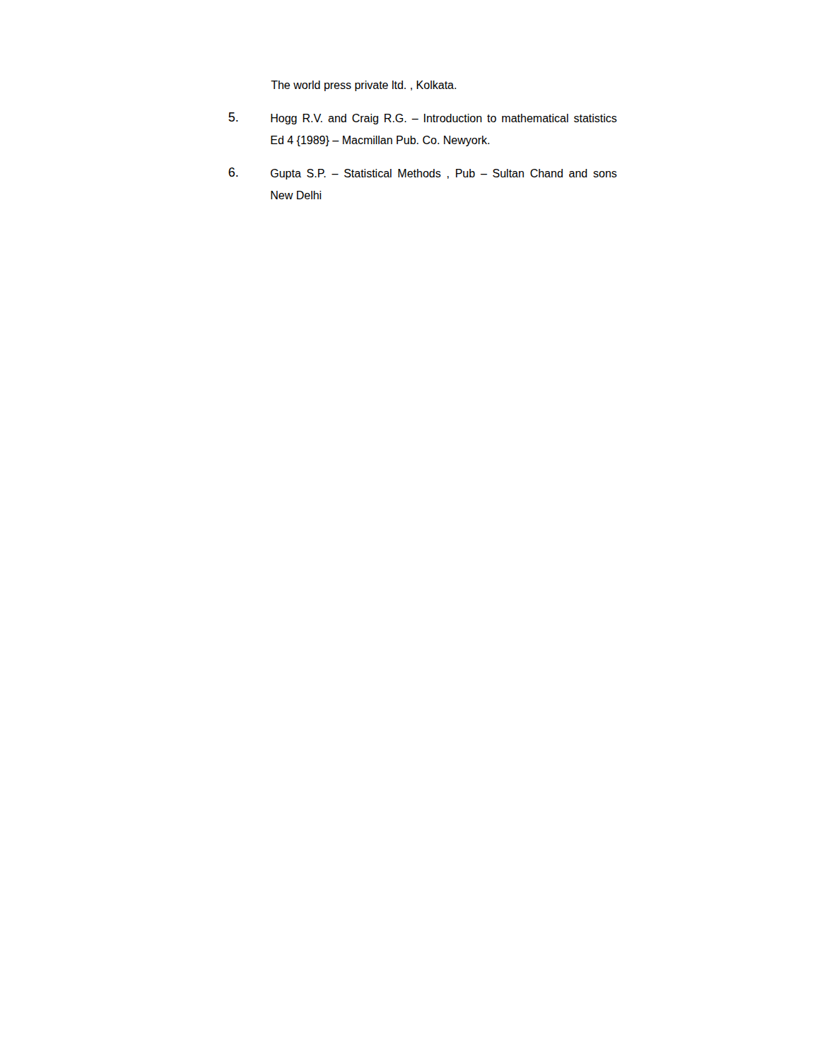The world press private ltd. , Kolkata.
5. Hogg R.V. and Craig R.G. – Introduction to mathematical statistics Ed 4 {1989} – Macmillan Pub. Co. Newyork.
6. Gupta S.P. – Statistical Methods , Pub – Sultan Chand and sons New Delhi